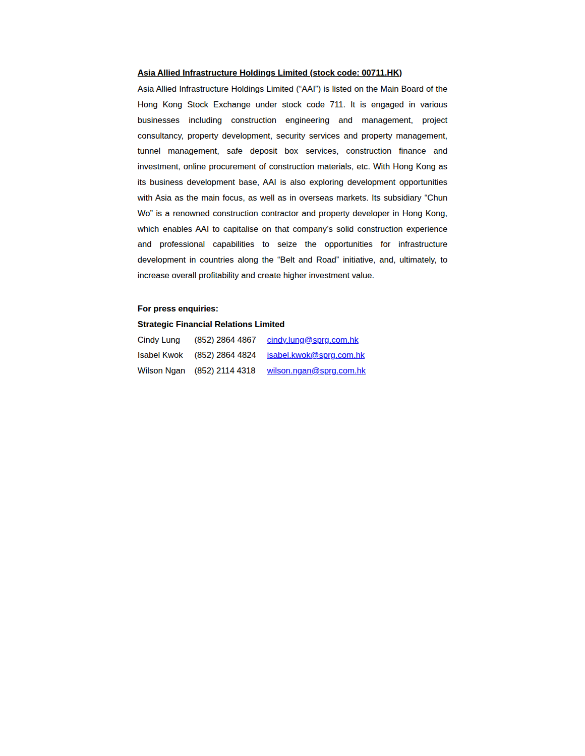Asia Allied Infrastructure Holdings Limited (stock code: 00711.HK)
Asia Allied Infrastructure Holdings Limited (“AAI”) is listed on the Main Board of the Hong Kong Stock Exchange under stock code 711. It is engaged in various businesses including construction engineering and management, project consultancy, property development, security services and property management, tunnel management, safe deposit box services, construction finance and investment, online procurement of construction materials, etc. With Hong Kong as its business development base, AAI is also exploring development opportunities with Asia as the main focus, as well as in overseas markets. Its subsidiary “Chun Wo” is a renowned construction contractor and property developer in Hong Kong, which enables AAI to capitalise on that company’s solid construction experience and professional capabilities to seize the opportunities for infrastructure development in countries along the “Belt and Road” initiative, and, ultimately, to increase overall profitability and create higher investment value.
For press enquiries:
Strategic Financial Relations Limited
| Cindy Lung | (852) 2864 4867 | cindy.lung@sprg.com.hk |
| Isabel Kwok | (852) 2864 4824 | isabel.kwok@sprg.com.hk |
| Wilson Ngan | (852) 2114 4318 | wilson.ngan@sprg.com.hk |